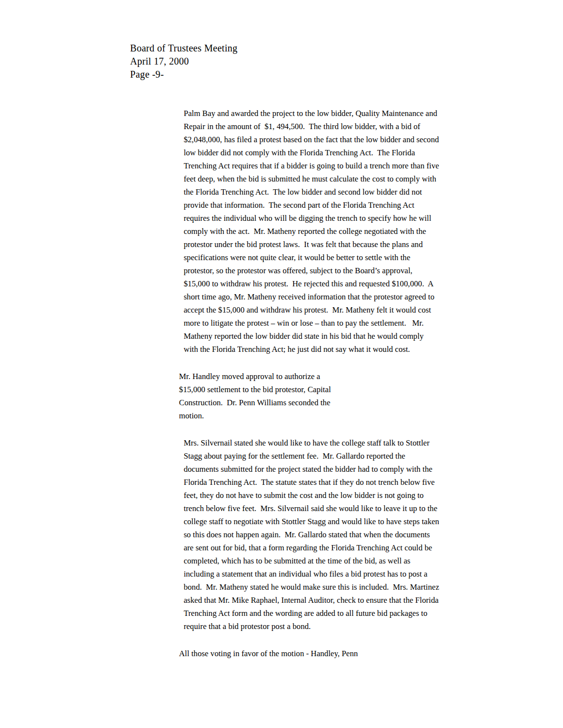Board of Trustees Meeting
April 17, 2000
Page -9-
Palm Bay and awarded the project to the low bidder, Quality Maintenance and Repair in the amount of $1, 494,500. The third low bidder, with a bid of $2,048,000, has filed a protest based on the fact that the low bidder and second low bidder did not comply with the Florida Trenching Act. The Florida Trenching Act requires that if a bidder is going to build a trench more than five feet deep, when the bid is submitted he must calculate the cost to comply with the Florida Trenching Act. The low bidder and second low bidder did not provide that information. The second part of the Florida Trenching Act requires the individual who will be digging the trench to specify how he will comply with the act. Mr. Matheny reported the college negotiated with the protestor under the bid protest laws. It was felt that because the plans and specifications were not quite clear, it would be better to settle with the protestor, so the protestor was offered, subject to the Board’s approval, $15,000 to withdraw his protest. He rejected this and requested $100,000. A short time ago, Mr. Matheny received information that the protestor agreed to accept the $15,000 and withdraw his protest. Mr. Matheny felt it would cost more to litigate the protest – win or lose – than to pay the settlement. Mr. Matheny reported the low bidder did state in his bid that he would comply with the Florida Trenching Act; he just did not say what it would cost.
Mr. Handley moved approval to authorize a $15,000 settlement to the bid protestor, Capital Construction. Dr. Penn Williams seconded the motion.
Mrs. Silvernail stated she would like to have the college staff talk to Stottler Stagg about paying for the settlement fee. Mr. Gallardo reported the documents submitted for the project stated the bidder had to comply with the Florida Trenching Act. The statute states that if they do not trench below five feet, they do not have to submit the cost and the low bidder is not going to trench below five feet. Mrs. Silvernail said she would like to leave it up to the college staff to negotiate with Stottler Stagg and would like to have steps taken so this does not happen again. Mr. Gallardo stated that when the documents are sent out for bid, that a form regarding the Florida Trenching Act could be completed, which has to be submitted at the time of the bid, as well as including a statement that an individual who files a bid protest has to post a bond. Mr. Matheny stated he would make sure this is included. Mrs. Martinez asked that Mr. Mike Raphael, Internal Auditor, check to ensure that the Florida Trenching Act form and the wording are added to all future bid packages to require that a bid protestor post a bond.
All those voting in favor of the motion - Handley, Penn